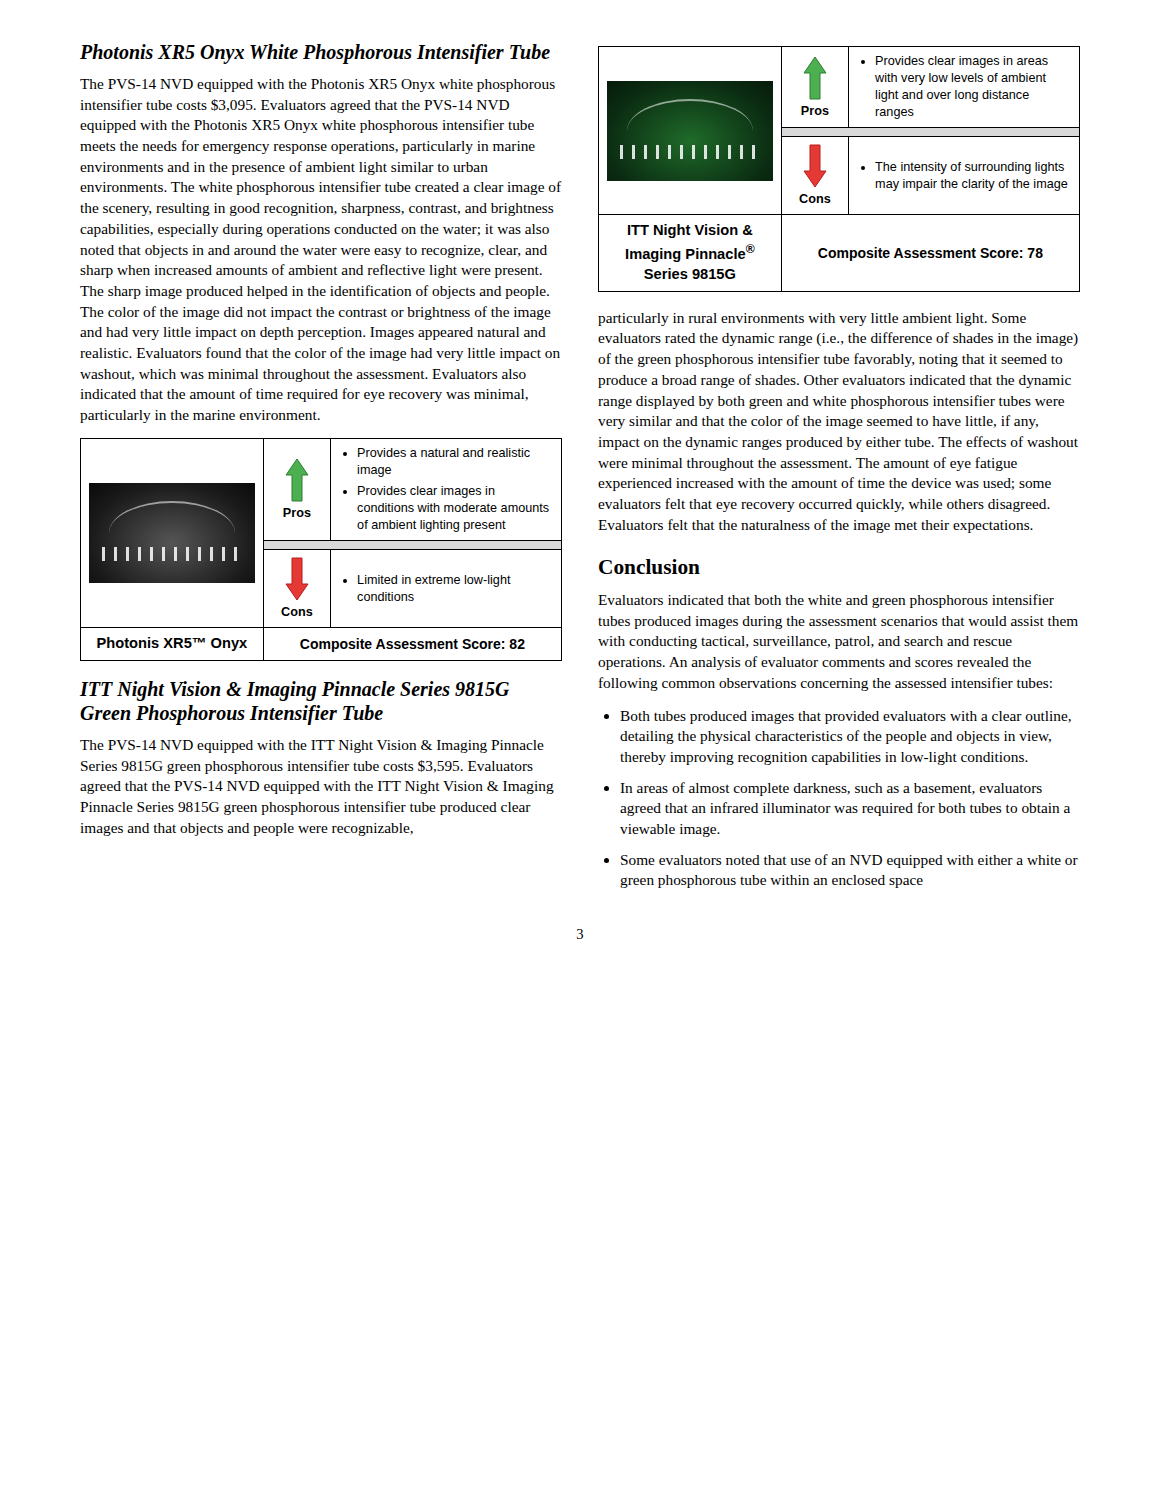Photonis XR5 Onyx White Phosphorous Intensifier Tube
The PVS-14 NVD equipped with the Photonis XR5 Onyx white phosphorous intensifier tube costs $3,095. Evaluators agreed that the PVS-14 NVD equipped with the Photonis XR5 Onyx white phosphorous intensifier tube meets the needs for emergency response operations, particularly in marine environments and in the presence of ambient light similar to urban environments. The white phosphorous intensifier tube created a clear image of the scenery, resulting in good recognition, sharpness, contrast, and brightness capabilities, especially during operations conducted on the water; it was also noted that objects in and around the water were easy to recognize, clear, and sharp when increased amounts of ambient and reflective light were present. The sharp image produced helped in the identification of objects and people. The color of the image did not impact the contrast or brightness of the image and had very little impact on depth perception. Images appeared natural and realistic. Evaluators found that the color of the image had very little impact on washout, which was minimal throughout the assessment. Evaluators also indicated that the amount of time required for eye recovery was minimal, particularly in the marine environment.
| | Pros | Provides a natural and realistic image Provides clear images in conditions with moderate amounts of ambient lighting present |
| Cons | Limited in extreme low-light conditions |
| Photonis XR5™ Onyx | Composite Assessment Score: 82 |
ITT Night Vision & Imaging Pinnacle Series 9815G Green Phosphorous Intensifier Tube
The PVS-14 NVD equipped with the ITT Night Vision & Imaging Pinnacle Series 9815G green phosphorous intensifier tube costs $3,595. Evaluators agreed that the PVS-14 NVD equipped with the ITT Night Vision & Imaging Pinnacle Series 9815G green phosphorous intensifier tube produced clear images and that objects and people were recognizable,
| | Pros | Provides clear images in areas with very low levels of ambient light and over long distance ranges |
| Cons | The intensity of surrounding lights may impair the clarity of the image |
| ITT Night Vision & Imaging Pinnacle ® Series 9815G | Composite Assessment Score: 78 |
particularly in rural environments with very little ambient light. Some evaluators rated the dynamic range (i.e., the difference of shades in the image) of the green phosphorous intensifier tube favorably, noting that it seemed to produce a broad range of shades. Other evaluators indicated that the dynamic range displayed by both green and white phosphorous intensifier tubes were very similar and that the color of the image seemed to have little, if any, impact on the dynamic ranges produced by either tube. The effects of washout were minimal throughout the assessment. The amount of eye fatigue experienced increased with the amount of time the device was used; some evaluators felt that eye recovery occurred quickly, while others disagreed. Evaluators felt that the naturalness of the image met their expectations.
Conclusion
Evaluators indicated that both the white and green phosphorous intensifier tubes produced images during the assessment scenarios that would assist them with conducting tactical, surveillance, patrol, and search and rescue operations. An analysis of evaluator comments and scores revealed the following common observations concerning the assessed intensifier tubes:
Both tubes produced images that provided evaluators with a clear outline, detailing the physical characteristics of the people and objects in view, thereby improving recognition capabilities in low-light conditions.
In areas of almost complete darkness, such as a basement, evaluators agreed that an infrared illuminator was required for both tubes to obtain a viewable image.
Some evaluators noted that use of an NVD equipped with either a white or green phosphorous tube within an enclosed space
3